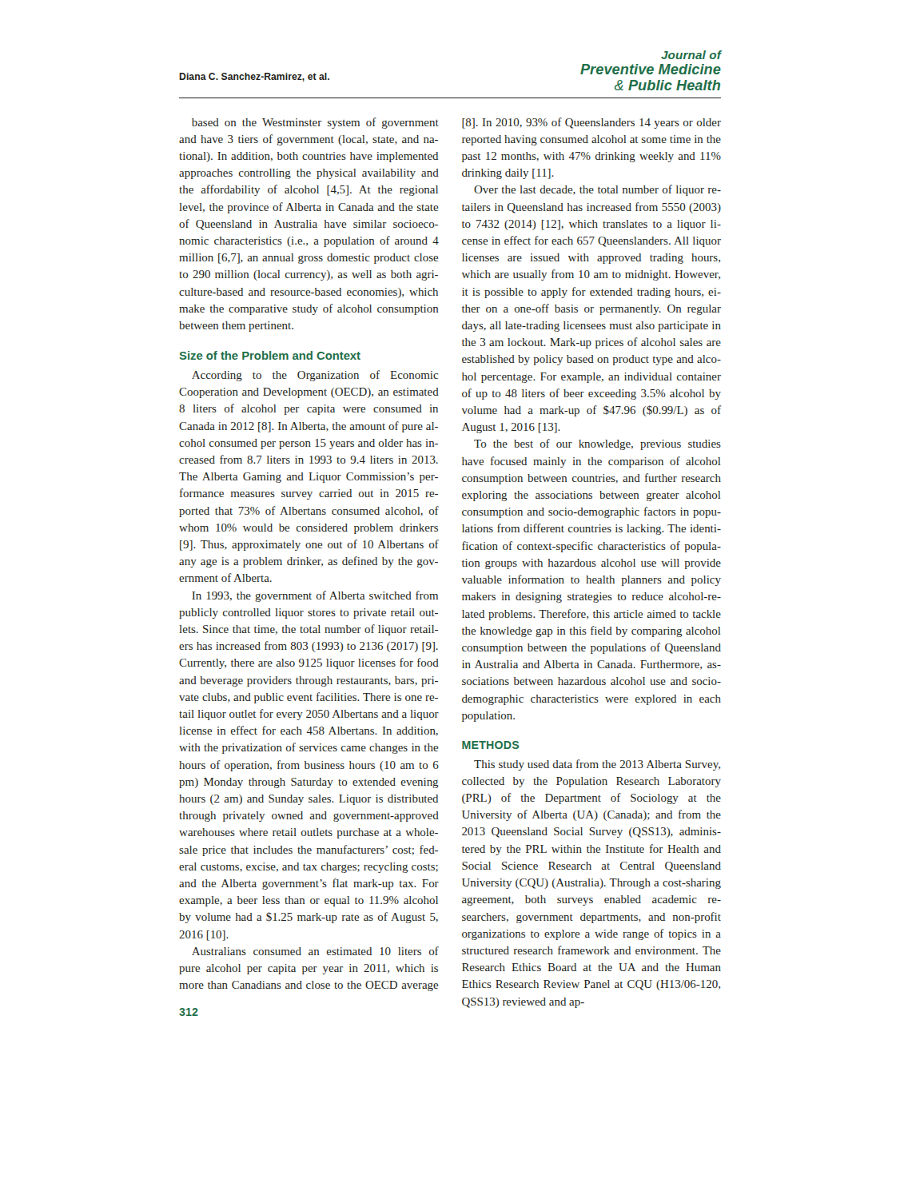Diana C. Sanchez-Ramirez, et al.
Journal of
Preventive Medicine
& Public Health
based on the Westminster system of government and have 3 tiers of government (local, state, and national). In addition, both countries have implemented approaches controlling the physical availability and the affordability of alcohol [4,5]. At the regional level, the province of Alberta in Canada and the state of Queensland in Australia have similar socioeconomic characteristics (i.e., a population of around 4 million [6,7], an annual gross domestic product close to 290 million (local currency), as well as both agriculture-based and resource-based economies), which make the comparative study of alcohol consumption between them pertinent.
Size of the Problem and Context
According to the Organization of Economic Cooperation and Development (OECD), an estimated 8 liters of alcohol per capita were consumed in Canada in 2012 [8]. In Alberta, the amount of pure alcohol consumed per person 15 years and older has increased from 8.7 liters in 1993 to 9.4 liters in 2013. The Alberta Gaming and Liquor Commission’s performance measures survey carried out in 2015 reported that 73% of Albertans consumed alcohol, of whom 10% would be considered problem drinkers [9]. Thus, approximately one out of 10 Albertans of any age is a problem drinker, as defined by the government of Alberta.
In 1993, the government of Alberta switched from publicly controlled liquor stores to private retail outlets. Since that time, the total number of liquor retailers has increased from 803 (1993) to 2136 (2017) [9]. Currently, there are also 9125 liquor licenses for food and beverage providers through restaurants, bars, private clubs, and public event facilities. There is one retail liquor outlet for every 2050 Albertans and a liquor license in effect for each 458 Albertans. In addition, with the privatization of services came changes in the hours of operation, from business hours (10 am to 6 pm) Monday through Saturday to extended evening hours (2 am) and Sunday sales. Liquor is distributed through privately owned and government-approved warehouses where retail outlets purchase at a wholesale price that includes the manufacturers’ cost; federal customs, excise, and tax charges; recycling costs; and the Alberta government’s flat mark-up tax. For example, a beer less than or equal to 11.9% alcohol by volume had a $1.25 mark-up rate as of August 5, 2016 [10].
Australians consumed an estimated 10 liters of pure alcohol per capita per year in 2011, which is more than Canadians and close to the OECD average [8]. In 2010, 93% of Queenslanders 14 years or older reported having consumed alcohol at some time in the past 12 months, with 47% drinking weekly and 11% drinking daily [11].
Over the last decade, the total number of liquor retailers in Queensland has increased from 5550 (2003) to 7432 (2014) [12], which translates to a liquor license in effect for each 657 Queenslanders. All liquor licenses are issued with approved trading hours, which are usually from 10 am to midnight. However, it is possible to apply for extended trading hours, either on a one-off basis or permanently. On regular days, all late-trading licensees must also participate in the 3 am lockout. Mark-up prices of alcohol sales are established by policy based on product type and alcohol percentage. For example, an individual container of up to 48 liters of beer exceeding 3.5% alcohol by volume had a mark-up of $47.96 ($0.99/L) as of August 1, 2016 [13].
To the best of our knowledge, previous studies have focused mainly in the comparison of alcohol consumption between countries, and further research exploring the associations between greater alcohol consumption and socio-demographic factors in populations from different countries is lacking. The identification of context-specific characteristics of population groups with hazardous alcohol use will provide valuable information to health planners and policy makers in designing strategies to reduce alcohol-related problems. Therefore, this article aimed to tackle the knowledge gap in this field by comparing alcohol consumption between the populations of Queensland in Australia and Alberta in Canada. Furthermore, associations between hazardous alcohol use and socio-demographic characteristics were explored in each population.
Methods
This study used data from the 2013 Alberta Survey, collected by the Population Research Laboratory (PRL) of the Department of Sociology at the University of Alberta (UA) (Canada); and from the 2013 Queensland Social Survey (QSS13), administered by the PRL within the Institute for Health and Social Science Research at Central Queensland University (CQU) (Australia). Through a cost-sharing agreement, both surveys enabled academic researchers, government departments, and non-profit organizations to explore a wide range of topics in a structured research framework and environment. The Research Ethics Board at the UA and the Human Ethics Research Review Panel at CQU (H13/06-120, QSS13) reviewed and ap-
312